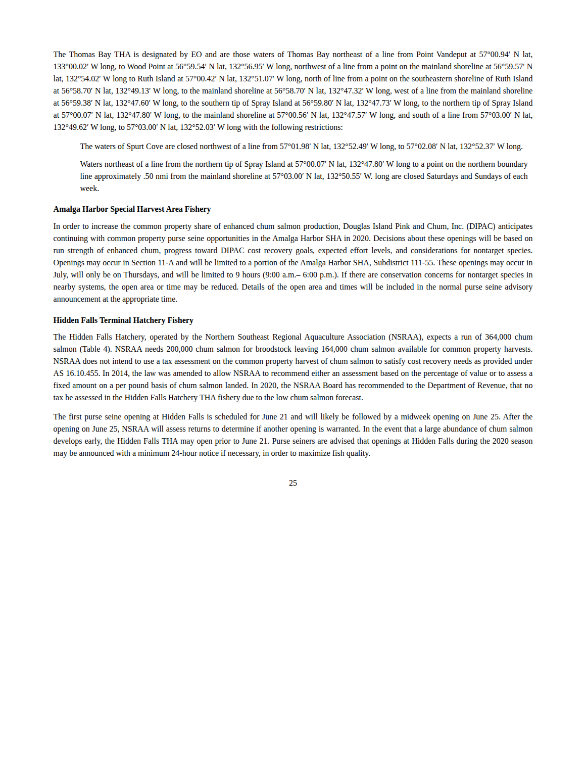The Thomas Bay THA is designated by EO and are those waters of Thomas Bay northeast of a line from Point Vandeput at 57°00.94′ N lat, 133°00.02′ W long, to Wood Point at 56°59.54′ N lat, 132°56.95′ W long, northwest of a line from a point on the mainland shoreline at 56°59.57′ N lat, 132°54.02′ W long to Ruth Island at 57°00.42′ N lat, 132°51.07′ W long, north of line from a point on the southeastern shoreline of Ruth Island at 56°58.70′ N lat, 132°49.13′ W long, to the mainland shoreline at 56°58.70′ N lat, 132°47.32′ W long, west of a line from the mainland shoreline at 56°59.38′ N lat, 132°47.60′ W long, to the southern tip of Spray Island at 56°59.80′ N lat, 132°47.73′ W long, to the northern tip of Spray Island at 57°00.07′ N lat, 132°47.80′ W long, to the mainland shoreline at 57°00.56′ N lat, 132°47.57′ W long, and south of a line from 57°03.00′ N lat, 132°49.62′ W long, to 57°03.00′ N lat, 132°52.03′ W long with the following restrictions:
The waters of Spurt Cove are closed northwest of a line from 57°01.98′ N lat, 132°52.49′ W long, to 57°02.08′ N lat, 132°52.37′ W long.
Waters northeast of a line from the northern tip of Spray Island at 57°00.07′ N lat, 132°47.80′ W long to a point on the northern boundary line approximately .50 nmi from the mainland shoreline at 57°03.00′ N lat, 132°50.55′ W. long are closed Saturdays and Sundays of each week.
Amalga Harbor Special Harvest Area Fishery
In order to increase the common property share of enhanced chum salmon production, Douglas Island Pink and Chum, Inc. (DIPAC) anticipates continuing with common property purse seine opportunities in the Amalga Harbor SHA in 2020. Decisions about these openings will be based on run strength of enhanced chum, progress toward DIPAC cost recovery goals, expected effort levels, and considerations for nontarget species. Openings may occur in Section 11-A and will be limited to a portion of the Amalga Harbor SHA, Subdistrict 111-55. These openings may occur in July, will only be on Thursdays, and will be limited to 9 hours (9:00 a.m.– 6:00 p.m.). If there are conservation concerns for nontarget species in nearby systems, the open area or time may be reduced. Details of the open area and times will be included in the normal purse seine advisory announcement at the appropriate time.
Hidden Falls Terminal Hatchery Fishery
The Hidden Falls Hatchery, operated by the Northern Southeast Regional Aquaculture Association (NSRAA), expects a run of 364,000 chum salmon (Table 4). NSRAA needs 200,000 chum salmon for broodstock leaving 164,000 chum salmon available for common property harvests. NSRAA does not intend to use a tax assessment on the common property harvest of chum salmon to satisfy cost recovery needs as provided under AS 16.10.455. In 2014, the law was amended to allow NSRAA to recommend either an assessment based on the percentage of value or to assess a fixed amount on a per pound basis of chum salmon landed. In 2020, the NSRAA Board has recommended to the Department of Revenue, that no tax be assessed in the Hidden Falls Hatchery THA fishery due to the low chum salmon forecast.
The first purse seine opening at Hidden Falls is scheduled for June 21 and will likely be followed by a midweek opening on June 25. After the opening on June 25, NSRAA will assess returns to determine if another opening is warranted. In the event that a large abundance of chum salmon develops early, the Hidden Falls THA may open prior to June 21. Purse seiners are advised that openings at Hidden Falls during the 2020 season may be announced with a minimum 24-hour notice if necessary, in order to maximize fish quality.
25